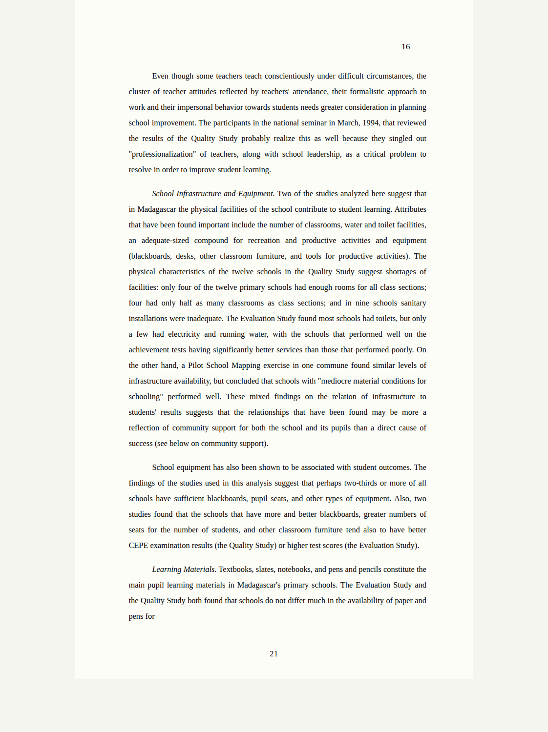16
Even though some teachers teach conscientiously under difficult circumstances, the cluster of teacher attitudes reflected by teachers' attendance, their formalistic approach to work and their impersonal behavior towards students needs greater consideration in planning school improvement. The participants in the national seminar in March, 1994, that reviewed the results of the Quality Study probably realize this as well because they singled out "professionalization" of teachers, along with school leadership, as a critical problem to resolve in order to improve student learning.
School Infrastructure and Equipment. Two of the studies analyzed here suggest that in Madagascar the physical facilities of the school contribute to student learning. Attributes that have been found important include the number of classrooms, water and toilet facilities, an adequate-sized compound for recreation and productive activities and equipment (blackboards, desks, other classroom furniture, and tools for productive activities). The physical characteristics of the twelve schools in the Quality Study suggest shortages of facilities: only four of the twelve primary schools had enough rooms for all class sections; four had only half as many classrooms as class sections; and in nine schools sanitary installations were inadequate. The Evaluation Study found most schools had toilets, but only a few had electricity and running water, with the schools that performed well on the achievement tests having significantly better services than those that performed poorly. On the other hand, a Pilot School Mapping exercise in one commune found similar levels of infrastructure availability, but concluded that schools with "mediocre material conditions for schooling" performed well. These mixed findings on the relation of infrastructure to students' results suggests that the relationships that have been found may be more a reflection of community support for both the school and its pupils than a direct cause of success (see below on community support).
School equipment has also been shown to be associated with student outcomes. The findings of the studies used in this analysis suggest that perhaps two-thirds or more of all schools have sufficient blackboards, pupil seats, and other types of equipment. Also, two studies found that the schools that have more and better blackboards, greater numbers of seats for the number of students, and other classroom furniture tend also to have better CEPE examination results (the Quality Study) or higher test scores (the Evaluation Study).
Learning Materials. Textbooks, slates, notebooks, and pens and pencils constitute the main pupil learning materials in Madagascar's primary schools. The Evaluation Study and the Quality Study both found that schools do not differ much in the availability of paper and pens for
21